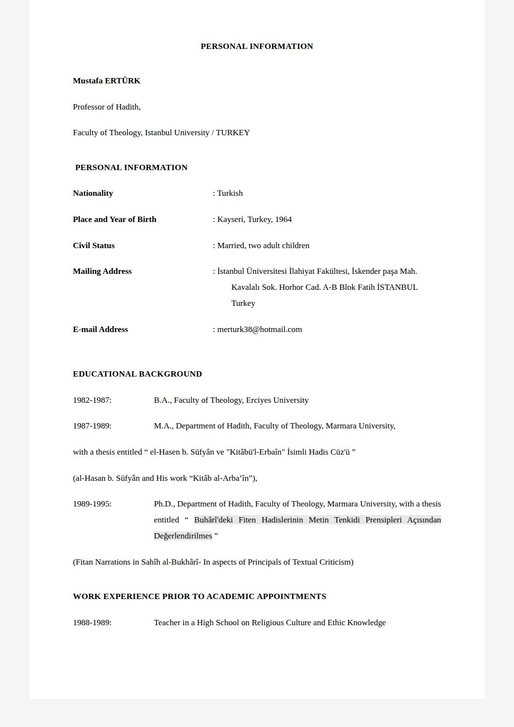PERSONAL INFORMATION
Mustafa ERTÜRK
Professor of Hadith,
Faculty of Theology, Istanbul University / TURKEY
PERSONAL INFORMATION
| Nationality | : Turkish |
| Place and Year of Birth | : Kayseri, Turkey, 1964 |
| Civil Status | : Married, two adult children |
| Mailing Address | : İstanbul Üniversitesi İlahiyat Fakültesi, İskender paşa Mah. Kavalalı Sok. Horhor Cad. A-B Blok Fatih İSTANBUL Turkey |
| E-mail Address | : merturk38@hotmail.com |
EDUCATIONAL BACKGROUND
| 1982-1987: | | B.A., Faculty of Theology, Erciyes University |
| 1987-1989: | | M.A., Department of Hadith, Faculty of Theology, Marmara University, |
with a thesis entitled “ el-Hasen b. Süfyân ve "Kitâbü'l-Erbaîn" İsimli Hadis Cüz'ü ”
(al-Hasan b. Süfyân and His work “Kitâb al-Arba’în”),
| 1989-1995: | | Ph.D., Department of Hadith, Faculty of Theology, Marmara University, with a thesis entitled “ Buhârî'deki Fiten Hadislerinin Metin Tenkidi Prensipleri Açısından Değerlendirilmes ” |
(Fitan Narrations in Sahîh al-Bukhârî- In aspects of Principals of Textual Criticism)
WORK EXPERIENCE PRIOR TO ACADEMIC APPOINTMENTS
| 1988-1989: | | Teacher in a High School on Religious Culture and Ethic Knowledge |